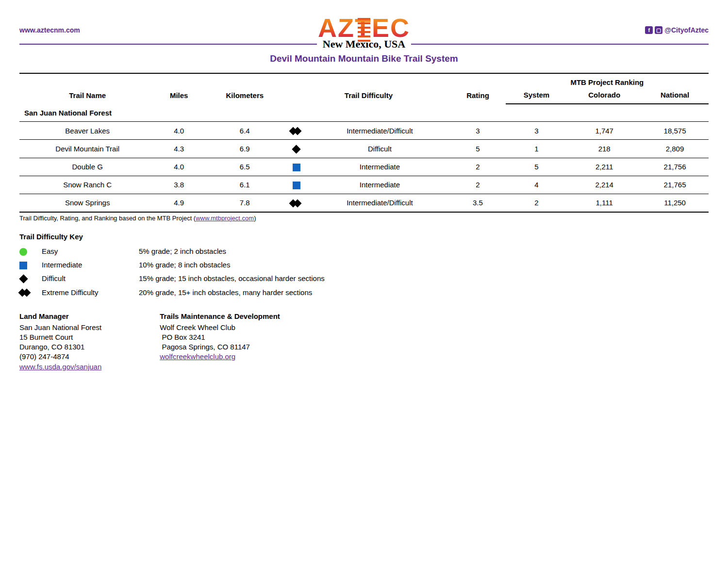www.aztecnm.com
AZTEC
f▢ @CityofAztec
New Mexico, USA
Devil Mountain Mountain Bike Trail System
| Trail Name | Miles | Kilometers | Trail Difficulty | Rating | MTB Project Ranking |
| --- | --- | --- | --- | --- | --- |
| System | Colorado | National |
| San Juan National Forest |
| Beaver Lakes | 4.0 | 6.4 | | Intermediate/Difficult | 3 | 3 | 1,747 | 18,575 |
| Devil Mountain Trail | 4.3 | 6.9 | | Difficult | 5 | 1 | 218 | 2,809 |
| Double G | 4.0 | 6.5 | | Intermediate | 2 | 5 | 2,211 | 21,756 |
| Snow Ranch C | 3.8 | 6.1 | | Intermediate | 2 | 4 | 2,214 | 21,765 |
| Snow Springs | 4.9 | 7.8 | | Intermediate/Difficult | 3.5 | 2 | 1,111 | 11,250 |
Trail Difficulty, Rating, and Ranking based on the MTB Project (www.mtbproject.com)
Trail Difficulty Key
| | Easy | 5% grade; 2 inch obstacles |
| | Intermediate | 10% grade; 8 inch obstacles |
| | Difficult | 15% grade; 15 inch obstacles, occasional harder sections |
| | Extreme Difficulty | 20% grade, 15+ inch obstacles, many harder sections |
Land Manager
San Juan National Forest
15 Burnett Court
Durango, CO 81301
(970) 247-4874
www.fs.usda.gov/sanjuan
Trails Maintenance & Development
Wolf Creek Wheel Club
PO Box 3241
Pagosa Springs, CO 81147
wolfcreekwheelclub.org